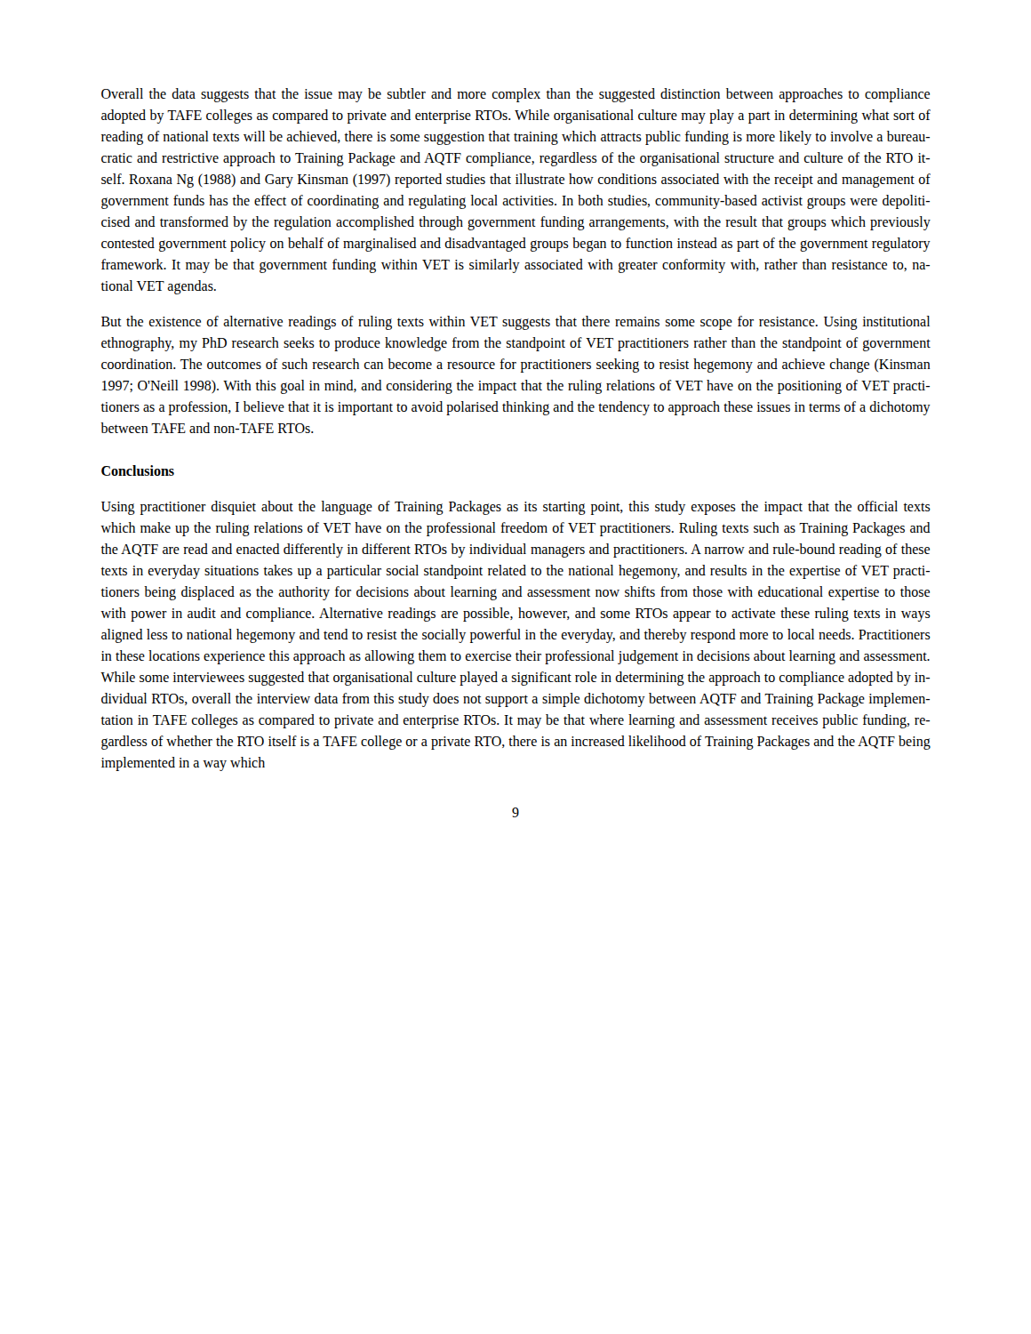Overall the data suggests that the issue may be subtler and more complex than the suggested distinction between approaches to compliance adopted by TAFE colleges as compared to private and enterprise RTOs. While organisational culture may play a part in determining what sort of reading of national texts will be achieved, there is some suggestion that training which attracts public funding is more likely to involve a bureaucratic and restrictive approach to Training Package and AQTF compliance, regardless of the organisational structure and culture of the RTO itself. Roxana Ng (1988) and Gary Kinsman (1997) reported studies that illustrate how conditions associated with the receipt and management of government funds has the effect of coordinating and regulating local activities. In both studies, community-based activist groups were depoliticised and transformed by the regulation accomplished through government funding arrangements, with the result that groups which previously contested government policy on behalf of marginalised and disadvantaged groups began to function instead as part of the government regulatory framework. It may be that government funding within VET is similarly associated with greater conformity with, rather than resistance to, national VET agendas.
But the existence of alternative readings of ruling texts within VET suggests that there remains some scope for resistance. Using institutional ethnography, my PhD research seeks to produce knowledge from the standpoint of VET practitioners rather than the standpoint of government coordination. The outcomes of such research can become a resource for practitioners seeking to resist hegemony and achieve change (Kinsman 1997; O'Neill 1998). With this goal in mind, and considering the impact that the ruling relations of VET have on the positioning of VET practitioners as a profession, I believe that it is important to avoid polarised thinking and the tendency to approach these issues in terms of a dichotomy between TAFE and non-TAFE RTOs.
Conclusions
Using practitioner disquiet about the language of Training Packages as its starting point, this study exposes the impact that the official texts which make up the ruling relations of VET have on the professional freedom of VET practitioners. Ruling texts such as Training Packages and the AQTF are read and enacted differently in different RTOs by individual managers and practitioners. A narrow and rule-bound reading of these texts in everyday situations takes up a particular social standpoint related to the national hegemony, and results in the expertise of VET practitioners being displaced as the authority for decisions about learning and assessment now shifts from those with educational expertise to those with power in audit and compliance. Alternative readings are possible, however, and some RTOs appear to activate these ruling texts in ways aligned less to national hegemony and tend to resist the socially powerful in the everyday, and thereby respond more to local needs. Practitioners in these locations experience this approach as allowing them to exercise their professional judgement in decisions about learning and assessment. While some interviewees suggested that organisational culture played a significant role in determining the approach to compliance adopted by individual RTOs, overall the interview data from this study does not support a simple dichotomy between AQTF and Training Package implementation in TAFE colleges as compared to private and enterprise RTOs. It may be that where learning and assessment receives public funding, regardless of whether the RTO itself is a TAFE college or a private RTO, there is an increased likelihood of Training Packages and the AQTF being implemented in a way which
9